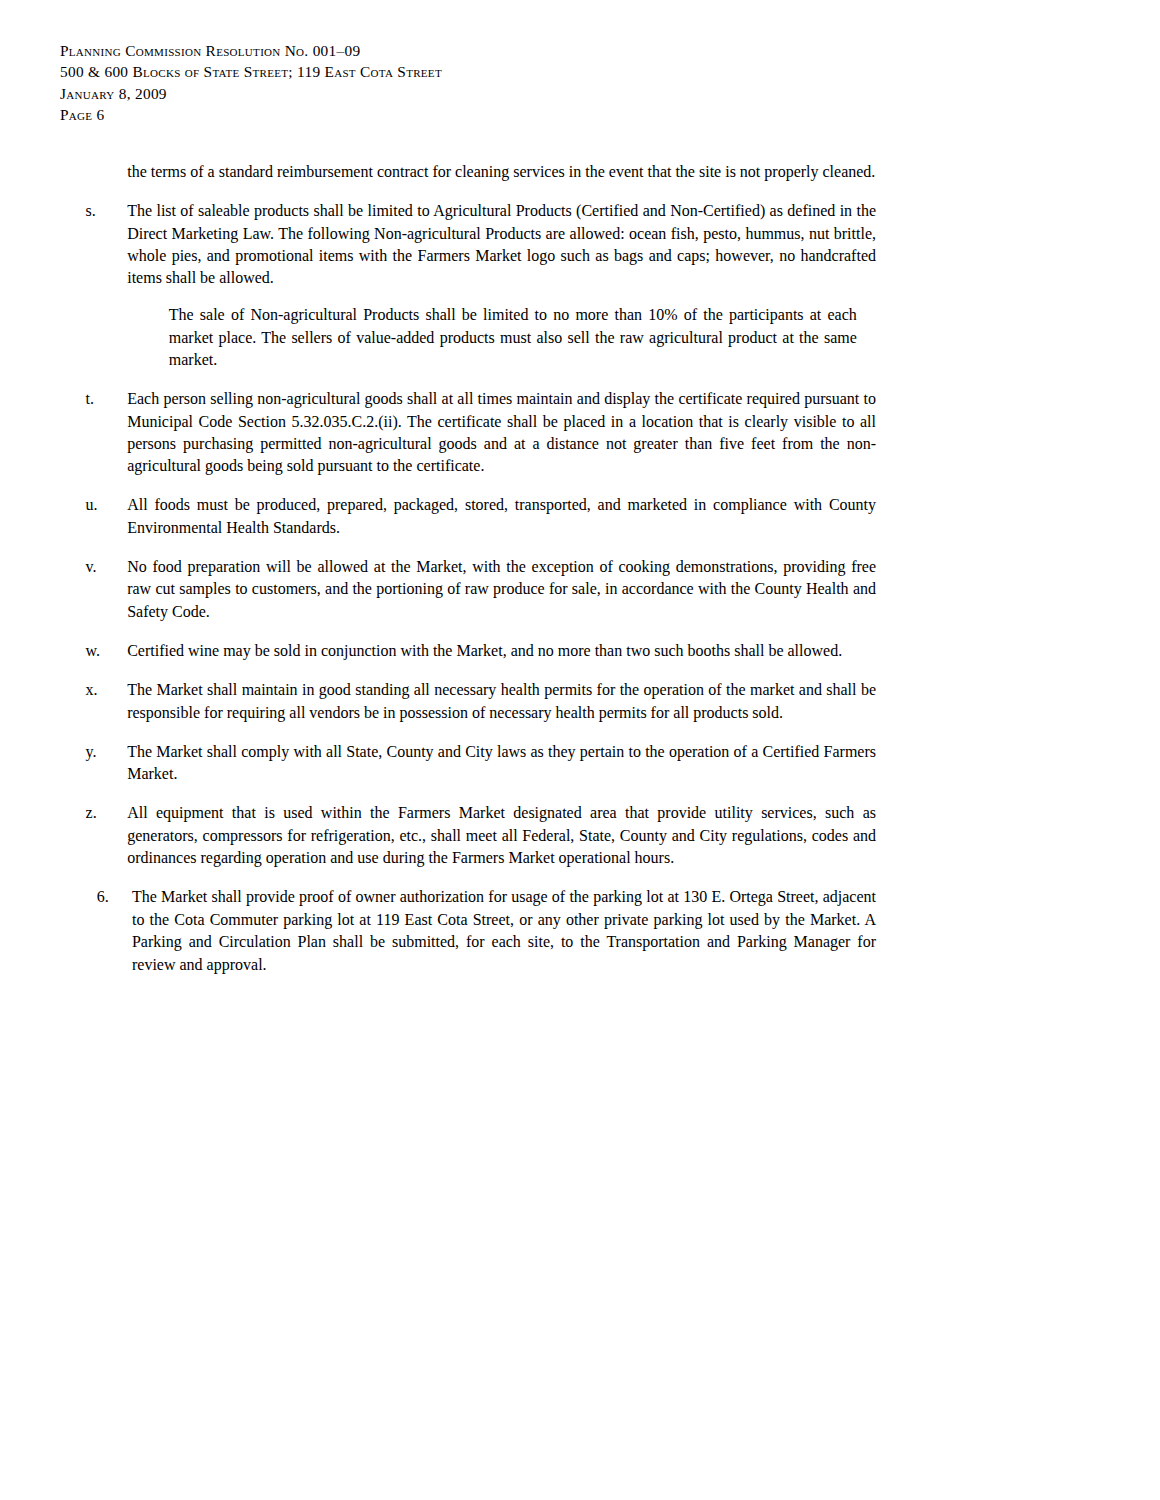Planning Commission Resolution No. 001–09
500 & 600 Blocks of State Street; 119 East Cota Street
January 8, 2009
Page 6
the terms of a standard reimbursement contract for cleaning services in the event that the site is not properly cleaned.
s. The list of saleable products shall be limited to Agricultural Products (Certified and Non-Certified) as defined in the Direct Marketing Law. The following Non-agricultural Products are allowed: ocean fish, pesto, hummus, nut brittle, whole pies, and promotional items with the Farmers Market logo such as bags and caps; however, no handcrafted items shall be allowed.
The sale of Non-agricultural Products shall be limited to no more than 10% of the participants at each market place. The sellers of value-added products must also sell the raw agricultural product at the same market.
t. Each person selling non-agricultural goods shall at all times maintain and display the certificate required pursuant to Municipal Code Section 5.32.035.C.2.(ii). The certificate shall be placed in a location that is clearly visible to all persons purchasing permitted non-agricultural goods and at a distance not greater than five feet from the non-agricultural goods being sold pursuant to the certificate.
u. All foods must be produced, prepared, packaged, stored, transported, and marketed in compliance with County Environmental Health Standards.
v. No food preparation will be allowed at the Market, with the exception of cooking demonstrations, providing free raw cut samples to customers, and the portioning of raw produce for sale, in accordance with the County Health and Safety Code.
w. Certified wine may be sold in conjunction with the Market, and no more than two such booths shall be allowed.
x. The Market shall maintain in good standing all necessary health permits for the operation of the market and shall be responsible for requiring all vendors be in possession of necessary health permits for all products sold.
y. The Market shall comply with all State, County and City laws as they pertain to the operation of a Certified Farmers Market.
z. All equipment that is used within the Farmers Market designated area that provide utility services, such as generators, compressors for refrigeration, etc., shall meet all Federal, State, County and City regulations, codes and ordinances regarding operation and use during the Farmers Market operational hours.
6. The Market shall provide proof of owner authorization for usage of the parking lot at 130 E. Ortega Street, adjacent to the Cota Commuter parking lot at 119 East Cota Street, or any other private parking lot used by the Market. A Parking and Circulation Plan shall be submitted, for each site, to the Transportation and Parking Manager for review and approval.